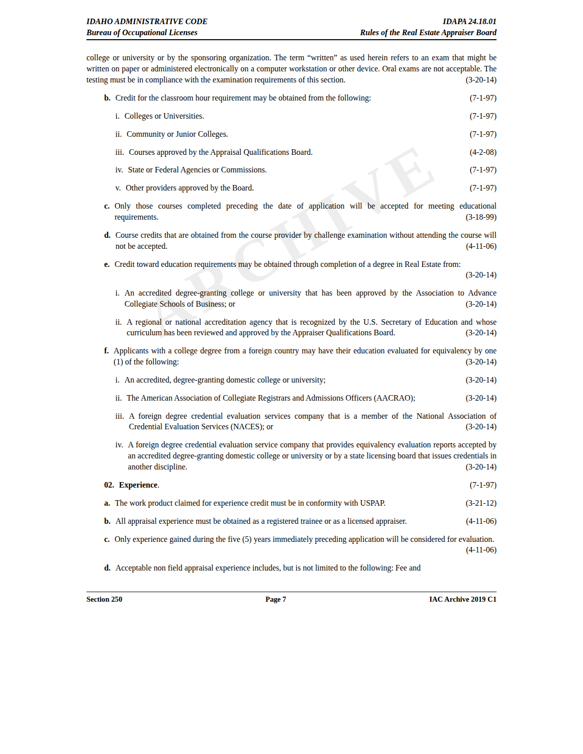IDAHO ADMINISTRATIVE CODE Bureau of Occupational Licenses
IDAPA 24.18.01 Rules of the Real Estate Appraiser Board
ARCHIVE
college or university or by the sponsoring organization. The term “written” as used herein refers to an exam that might be written on paper or administered electronically on a computer workstation or other device. Oral exams are not acceptable. The testing must be in compliance with the examination requirements of this section.(3-20-14)
b.
Credit for the classroom hour requirement may be obtained from the following:(7-1-97)
i.
Colleges or Universities.(7-1-97)
ii.
Community or Junior Colleges.(7-1-97)
iii.
Courses approved by the Appraisal Qualifications Board.(4-2-08)
iv.
State or Federal Agencies or Commissions.(7-1-97)
v.
Other providers approved by the Board.(7-1-97)
c.
Only those courses completed preceding the date of application will be accepted for meeting educational requirements.(3-18-99)
d.
Course credits that are obtained from the course provider by challenge examination without attending the course will not be accepted.(4-11-06)
e.
Credit toward education requirements may be obtained through completion of a degree in Real Estate from:(3-20-14)
i.
An accredited degree-granting college or university that has been approved by the Association to Advance Collegiate Schools of Business; or(3-20-14)
ii.
A regional or national accreditation agency that is recognized by the U.S. Secretary of Education and whose curriculum has been reviewed and approved by the Appraiser Qualifications Board.(3-20-14)
f.
Applicants with a college degree from a foreign country may have their education evaluated for equivalency by one (1) of the following:(3-20-14)
i.
An accredited, degree-granting domestic college or university;(3-20-14)
ii.
The American Association of Collegiate Registrars and Admissions Officers (AACRAO);(3-20-14)
iii.
A foreign degree credential evaluation services company that is a member of the National Association of Credential Evaluation Services (NACES); or(3-20-14)
iv.
A foreign degree credential evaluation service company that provides equivalency evaluation reports accepted by an accredited degree-granting domestic college or university or by a state licensing board that issues credentials in another discipline.(3-20-14)
02.
Experience.(7-1-97)
a.
The work product claimed for experience credit must be in conformity with USPAP.(3-21-12)
b.
All appraisal experience must be obtained as a registered trainee or as a licensed appraiser.(4-11-06)
c.
Only experience gained during the five (5) years immediately preceding application will be considered for evaluation.(4-11-06)
d.
Acceptable non field appraisal experience includes, but is not limited to the following: Fee and
Section 250
Page 7
IAC Archive 2019 C1